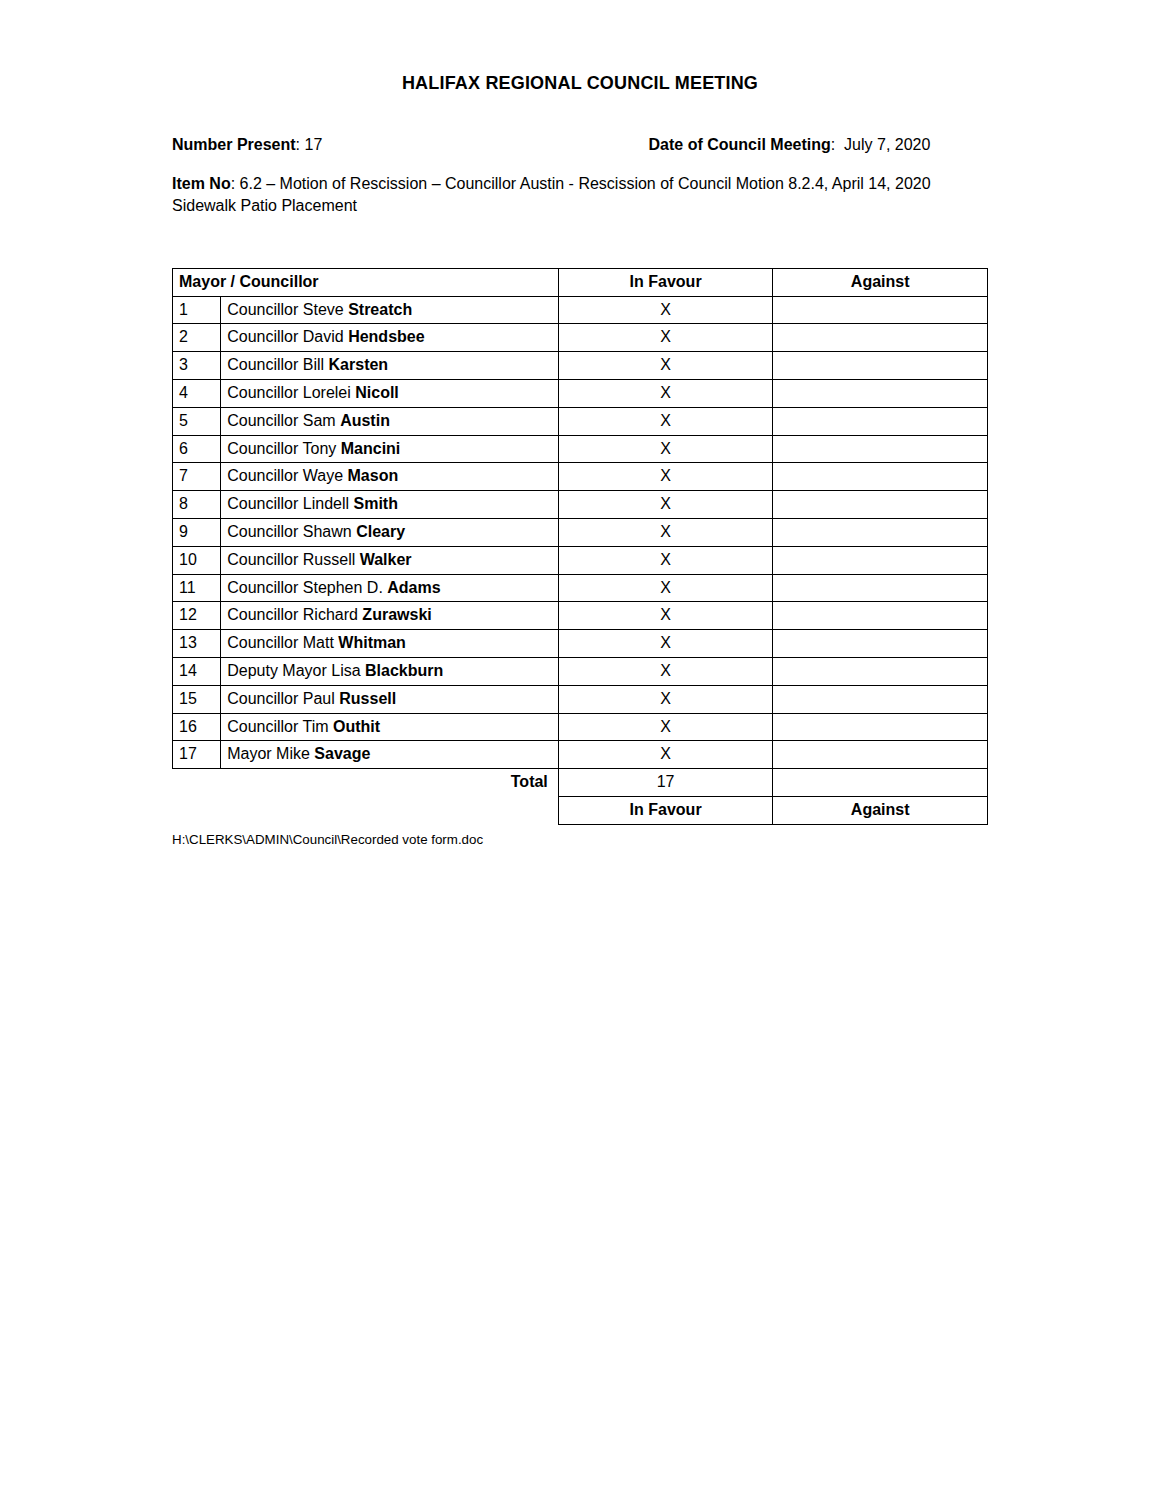HALIFAX REGIONAL COUNCIL MEETING
Number Present: 17 Date of Council Meeting: July 7, 2020
Item No: 6.2 – Motion of Rescission – Councillor Austin - Rescission of Council Motion 8.2.4, April 14, 2020 Sidewalk Patio Placement
| Mayor / Councillor | In Favour | Against |
| --- | --- | --- |
| 1 | Councillor Steve Streatch | X | |
| 2 | Councillor David Hendsbee | X | |
| 3 | Councillor Bill Karsten | X | |
| 4 | Councillor Lorelei Nicoll | X | |
| 5 | Councillor Sam Austin | X | |
| 6 | Councillor Tony Mancini | X | |
| 7 | Councillor Waye Mason | X | |
| 8 | Councillor Lindell Smith | X | |
| 9 | Councillor Shawn Cleary | X | |
| 10 | Councillor Russell Walker | X | |
| 11 | Councillor Stephen D. Adams | X | |
| 12 | Councillor Richard Zurawski | X | |
| 13 | Councillor Matt Whitman | X | |
| 14 | Deputy Mayor Lisa Blackburn | X | |
| 15 | Councillor Paul Russell | X | |
| 16 | Councillor Tim Outhit | X | |
| 17 | Mayor Mike Savage | X | |
| Total | 17 | |
| | In Favour | Against |
H:\CLERKS\ADMIN\Council\Recorded vote form.doc